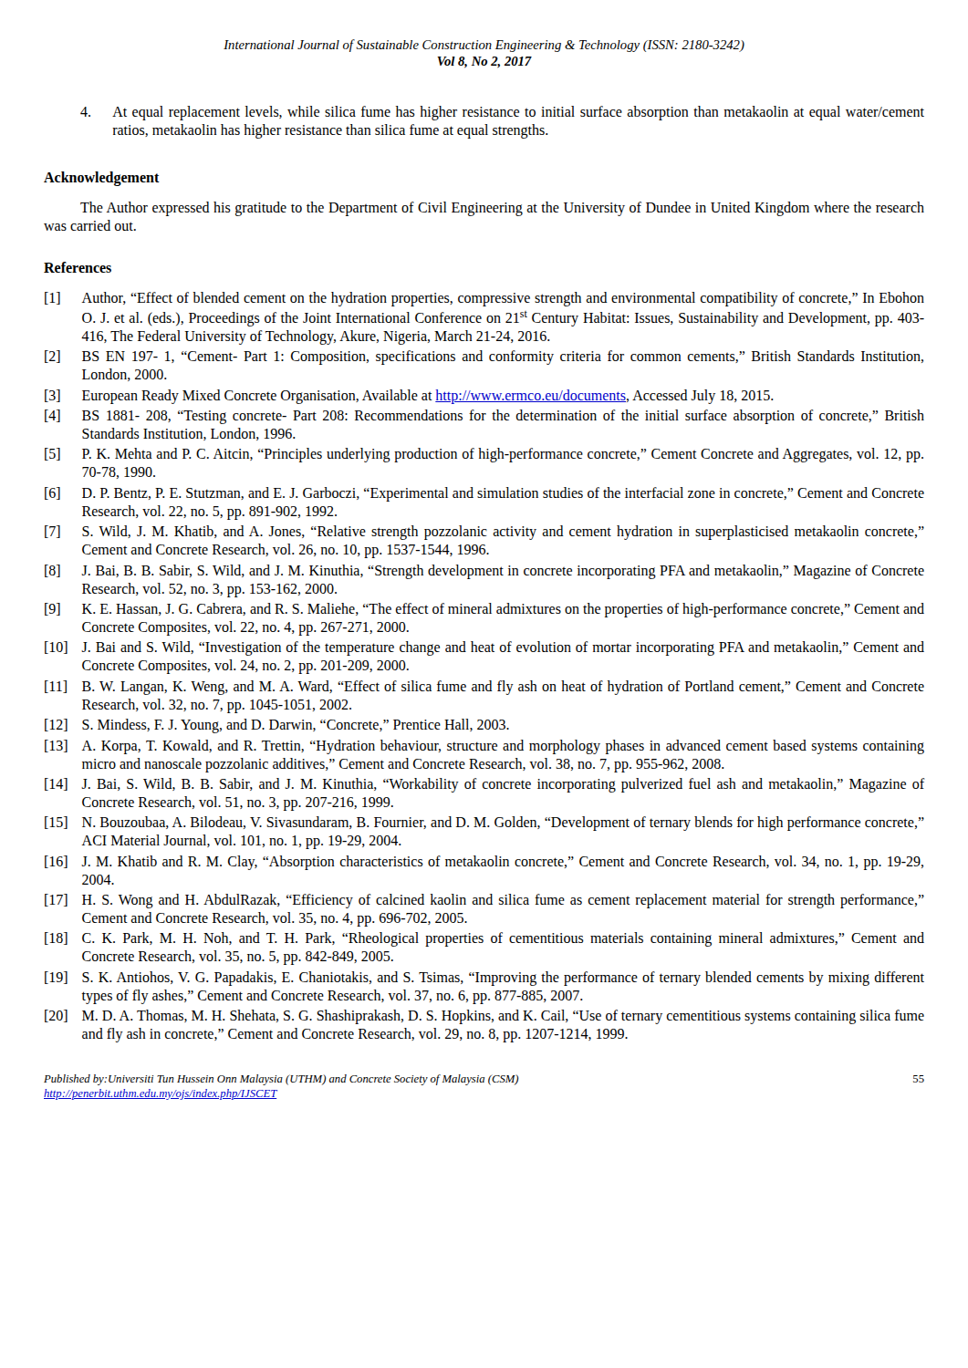International Journal of Sustainable Construction Engineering & Technology (ISSN: 2180-3242) Vol 8, No 2, 2017
4. At equal replacement levels, while silica fume has higher resistance to initial surface absorption than metakaolin at equal water/cement ratios, metakaolin has higher resistance than silica fume at equal strengths.
Acknowledgement
The Author expressed his gratitude to the Department of Civil Engineering at the University of Dundee in United Kingdom where the research was carried out.
References
[1] Author, “Effect of blended cement on the hydration properties, compressive strength and environmental compatibility of concrete,” In Ebohon O. J. et al. (eds.), Proceedings of the Joint International Conference on 21st Century Habitat: Issues, Sustainability and Development, pp. 403-416, The Federal University of Technology, Akure, Nigeria, March 21-24, 2016.
[2] BS EN 197- 1, “Cement- Part 1: Composition, specifications and conformity criteria for common cements,” British Standards Institution, London, 2000.
[3] European Ready Mixed Concrete Organisation, Available at http://www.ermco.eu/documents, Accessed July 18, 2015.
[4] BS 1881- 208, “Testing concrete- Part 208: Recommendations for the determination of the initial surface absorption of concrete,” British Standards Institution, London, 1996.
[5] P. K. Mehta and P. C. Aitcin, “Principles underlying production of high-performance concrete,” Cement Concrete and Aggregates, vol. 12, pp. 70-78, 1990.
[6] D. P. Bentz, P. E. Stutzman, and E. J. Garboczi, “Experimental and simulation studies of the interfacial zone in concrete,” Cement and Concrete Research, vol. 22, no. 5, pp. 891-902, 1992.
[7] S. Wild, J. M. Khatib, and A. Jones, “Relative strength pozzolanic activity and cement hydration in superplasticised metakaolin concrete,” Cement and Concrete Research, vol. 26, no. 10, pp. 1537-1544, 1996.
[8] J. Bai, B. B. Sabir, S. Wild, and J. M. Kinuthia, “Strength development in concrete incorporating PFA and metakaolin,” Magazine of Concrete Research, vol. 52, no. 3, pp. 153-162, 2000.
[9] K. E. Hassan, J. G. Cabrera, and R. S. Maliehe, “The effect of mineral admixtures on the properties of high-performance concrete,” Cement and Concrete Composites, vol. 22, no. 4, pp. 267-271, 2000.
[10] J. Bai and S. Wild, “Investigation of the temperature change and heat of evolution of mortar incorporating PFA and metakaolin,” Cement and Concrete Composites, vol. 24, no. 2, pp. 201-209, 2000.
[11] B. W. Langan, K. Weng, and M. A. Ward, “Effect of silica fume and fly ash on heat of hydration of Portland cement,” Cement and Concrete Research, vol. 32, no. 7, pp. 1045-1051, 2002.
[12] S. Mindess, F. J. Young, and D. Darwin, “Concrete,” Prentice Hall, 2003.
[13] A. Korpa, T. Kowald, and R. Trettin, “Hydration behaviour, structure and morphology phases in advanced cement based systems containing micro and nanoscale pozzolanic additives,” Cement and Concrete Research, vol. 38, no. 7, pp. 955-962, 2008.
[14] J. Bai, S. Wild, B. B. Sabir, and J. M. Kinuthia, “Workability of concrete incorporating pulverized fuel ash and metakaolin,” Magazine of Concrete Research, vol. 51, no. 3, pp. 207-216, 1999.
[15] N. Bouzoubaa, A. Bilodeau, V. Sivasundaram, B. Fournier, and D. M. Golden, “Development of ternary blends for high performance concrete,” ACI Material Journal, vol. 101, no. 1, pp. 19-29, 2004.
[16] J. M. Khatib and R. M. Clay, “Absorption characteristics of metakaolin concrete,” Cement and Concrete Research, vol. 34, no. 1, pp. 19-29, 2004.
[17] H. S. Wong and H. AbdulRazak, “Efficiency of calcined kaolin and silica fume as cement replacement material for strength performance,” Cement and Concrete Research, vol. 35, no. 4, pp. 696-702, 2005.
[18] C. K. Park, M. H. Noh, and T. H. Park, “Rheological properties of cementitious materials containing mineral admixtures,” Cement and Concrete Research, vol. 35, no. 5, pp. 842-849, 2005.
[19] S. K. Antiohos, V. G. Papadakis, E. Chaniotakis, and S. Tsimas, “Improving the performance of ternary blended cements by mixing different types of fly ashes,” Cement and Concrete Research, vol. 37, no. 6, pp. 877-885, 2007.
[20] M. D. A. Thomas, M. H. Shehata, S. G. Shashiprakash, D. S. Hopkins, and K. Cail, “Use of ternary cementitious systems containing silica fume and fly ash in concrete,” Cement and Concrete Research, vol. 29, no. 8, pp. 1207-1214, 1999.
Published by:Universiti Tun Hussein Onn Malaysia (UTHM) and Concrete Society of Malaysia (CSM)
http://penerbit.uthm.edu.my/ojs/index.php/IJSCET
55